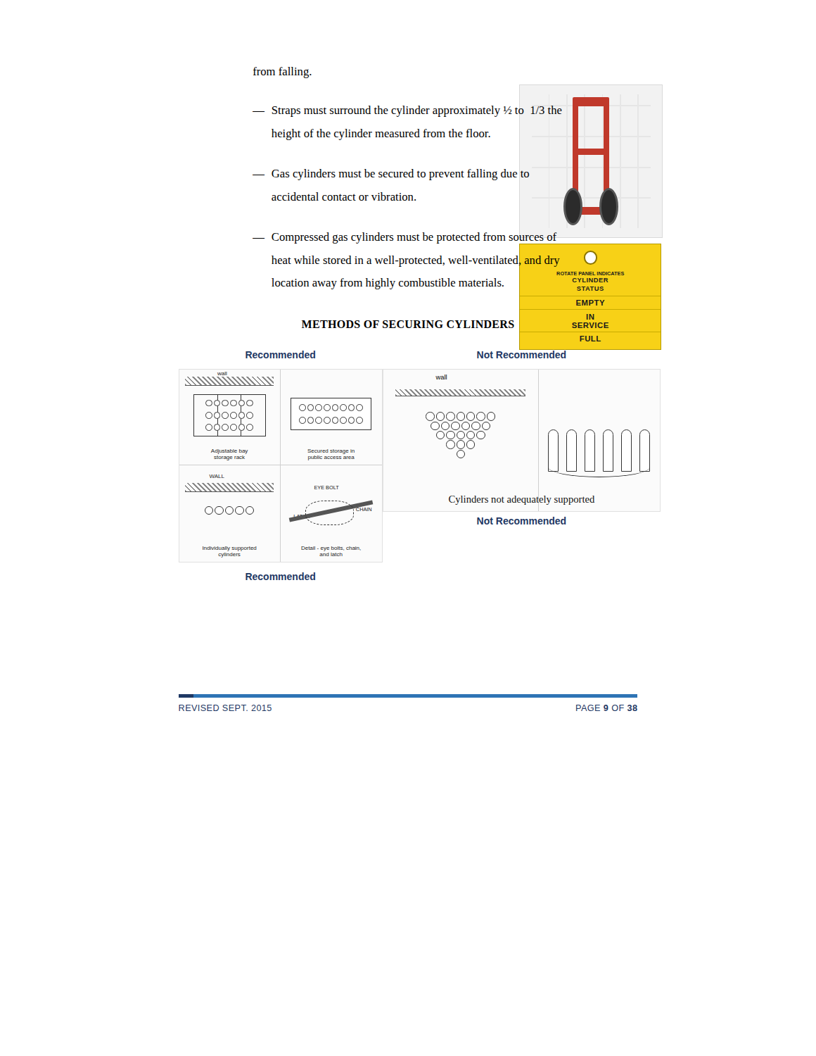from falling.
ROTATE PANEL INDICATES CYLINDER
STATUS
EMPTY
IN
SERVICE
FULL
Straps must surround the cylinder approximately ½ to 1/3 the height of the cylinder measured from the floor.
Gas cylinders must be secured to prevent falling due to accidental contact or vibration.
Compressed gas cylinders must be protected from sources of heat while stored in a well-protected, well-ventilated, and dry location away from highly combustible materials.
METHODS OF SECURING CYLINDERS
| Recommended wall Adjustable bay storage rack Secured storage in public access area WALL Individually supported cylinders EYE BOLT LATCH CHAIN Detail - eye bolts, chain, and latch Recommended | Not Recommended wall Cylinders not adequately supported Not Recommended |
REVISED SEPT. 2015
PAGE 9 OF 38